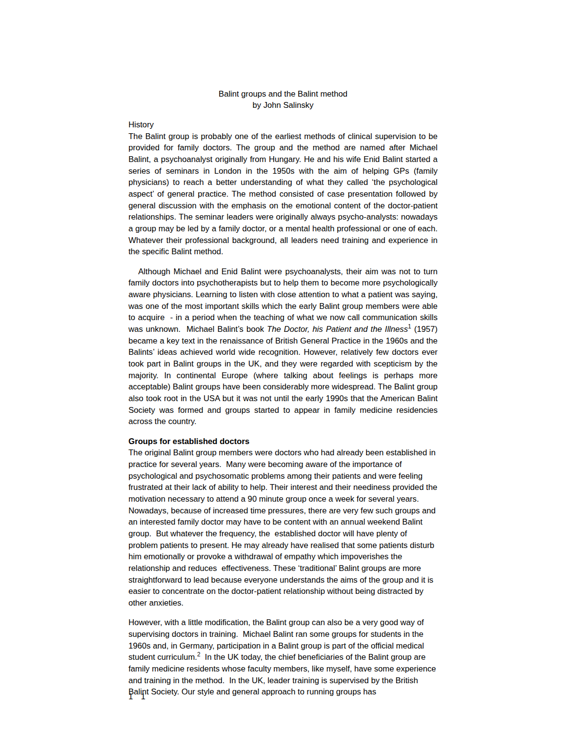Balint groups and the Balint methodby John Salinsky
History
The Balint group is probably one of the earliest methods of clinical supervision to be provided for family doctors. The group and the method are named after Michael Balint, a psychoanalyst originally from Hungary. He and his wife Enid Balint started a series of seminars in London in the 1950s with the aim of helping GPs (family physicians) to reach a better understanding of what they called ‘the psychological aspect’ of general practice. The method consisted of case presentation followed by general discussion with the emphasis on the emotional content of the doctor-patient relationships. The seminar leaders were originally always psycho-analysts: nowadays a group may be led by a family doctor, or a mental health professional or one of each. Whatever their professional background, all leaders need training and experience in the specific Balint method.
Although Michael and Enid Balint were psychoanalysts, their aim was not to turn family doctors into psychotherapists but to help them to become more psychologically aware physicians. Learning to listen with close attention to what a patient was saying, was one of the most important skills which the early Balint group members were able to acquire - in a period when the teaching of what we now call communication skills was unknown. Michael Balint’s book The Doctor, his Patient and the Illness1 (1957) became a key text in the renaissance of British General Practice in the 1960s and the Balints’ ideas achieved world wide recognition. However, relatively few doctors ever took part in Balint groups in the UK, and they were regarded with scepticism by the majority. In continental Europe (where talking about feelings is perhaps more acceptable) Balint groups have been considerably more widespread. The Balint group also took root in the USA but it was not until the early 1990s that the American Balint Society was formed and groups started to appear in family medicine residencies across the country.
Groups for established doctors
The original Balint group members were doctors who had already been established in practice for several years. Many were becoming aware of the importance of psychological and psychosomatic problems among their patients and were feeling frustrated at their lack of ability to help. Their interest and their neediness provided the motivation necessary to attend a 90 minute group once a week for several years. Nowadays, because of increased time pressures, there are very few such groups and an interested family doctor may have to be content with an annual weekend Balint group. But whatever the frequency, the established doctor will have plenty of problem patients to present. He may already have realised that some patients disturb him emotionally or provoke a withdrawal of empathy which impoverishes the relationship and reduces effectiveness. These ‘traditional’ Balint groups are more straightforward to lead because everyone understands the aims of the group and it is easier to concentrate on the doctor-patient relationship without being distracted by other anxieties.
However, with a little modification, the Balint group can also be a very good way of supervising doctors in training. Michael Balint ran some groups for students in the 1960s and, in Germany, participation in a Balint group is part of the official medical student curriculum.2 In the UK today, the chief beneficiaries of the Balint group are family medicine residents whose faculty members, like myself, have some experience and training in the method. In the UK, leader training is supervised by the British Balint Society. Our style and general approach to running groups has
1 1